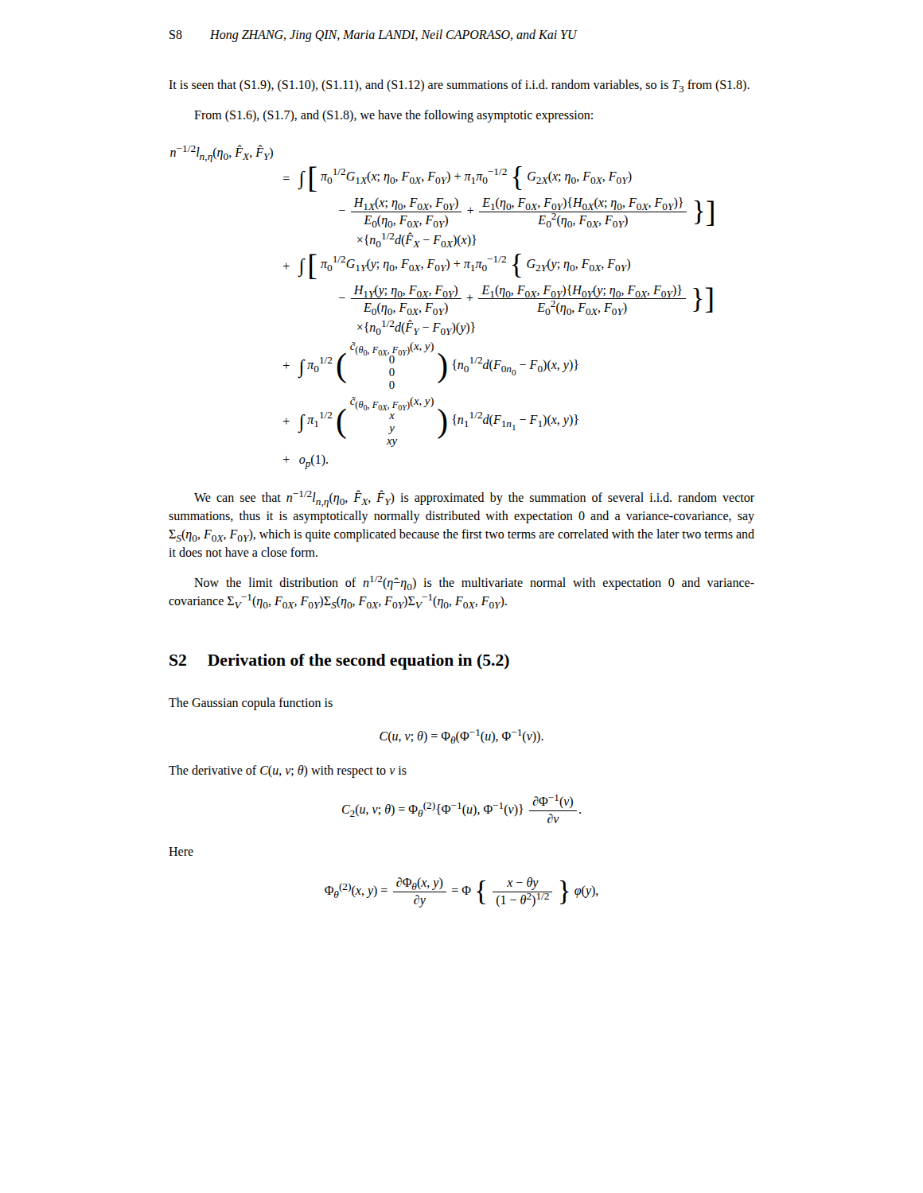S8 Hong ZHANG, Jing QIN, Maria LANDI, Neil CAPORASO, and Kai YU
It is seen that (S1.9), (S1.10), (S1.11), and (S1.12) are summations of i.i.d. random variables, so is T3 from (S1.8).
From (S1.6), (S1.7), and (S1.8), we have the following asymptotic expression:
| n −1/2 l n , η ( η 0 , F̂ X , F̂ Y ) | | |
| | = | ∫ [ π 0 1/2 G 1 X ( x ; η 0 , F 0 X , F 0 Y ) + π 1 π 0 −1/2 { G 2 X ( x ; η 0 , F 0 X , F 0 Y ) |
| | | − H 1 X ( x ; η 0 , F 0 X , F 0 Y ) E 0 ( η 0 , F 0 X , F 0 Y ) + E 1 ( η 0 , F 0 X , F 0 Y ){ H 0 X ( x ; η 0 , F 0 X , F 0 Y )} E 0 2 ( η 0 , F 0 X , F 0 Y ) } ] |
| | | ×{ n 0 1/2 d ( F̂ X − F 0 X )( x )} |
| | + | ∫ [ π 0 1/2 G 1 Y ( y ; η 0 , F 0 X , F 0 Y ) + π 1 π 0 −1/2 { G 2 Y ( y ; η 0 , F 0 X , F 0 Y ) |
| | | − H 1 Y ( y ; η 0 , F 0 X , F 0 Y ) E 0 ( η 0 , F 0 X , F 0 Y ) + E 1 ( η 0 , F 0 X , F 0 Y ){ H 0 Y ( y ; η 0 , F 0 X , F 0 Y )} E 0 2 ( η 0 , F 0 X , F 0 Y ) } ] |
| | | ×{ n 0 1/2 d ( F̂ Y − F 0 Y )( y )} |
| | + | ∫ π 0 1/2 ( c̃ ( θ 0 , F 0 X , F 0 Y ) ( x , y ) 0 0 0 ) { n 0 1/2 d ( F 0 n 0 − F 0 )( x , y )} |
| | + | ∫ π 1 1/2 ( c̃ ( θ 0 , F 0 X , F 0 Y ) ( x , y ) x y xy ) { n 1 1/2 d ( F 1 n 1 − F 1 )( x , y )} |
| | + | o p (1). |
We can see that n−1/2ln,η(η0, F̂X, F̂Y) is approximated by the summation of several i.i.d. random vector summations, thus it is asymptotically normally distributed with expectation 0 and a variance-covariance, say ΣS(η0, F0X, F0Y), which is quite complicated because the first two terms are correlated with the later two terms and it does not have a close form.
Now the limit distribution of n1/2(η̂−η0) is the multivariate normal with expectation 0 and variance-covariance ΣV−1(η0, F0X, F0Y)ΣS(η0, F0X, F0Y)ΣV−1(η0, F0X, F0Y).
S2 Derivation of the second equation in (5.2)
The Gaussian copula function is
C(u, v; θ) = Φθ(Φ−1(u), Φ−1(v)).
The derivative of C(u, v; θ) with respect to v is
C2(u, v; θ) = Φθ(2){Φ−1(u), Φ−1(v)} ∂Φ−1(v)∂v.
Here
Φθ(2)(x, y) = ∂Φθ(x, y)∂y = Φ { x − θy(1 − θ2)1/2 } φ(y),